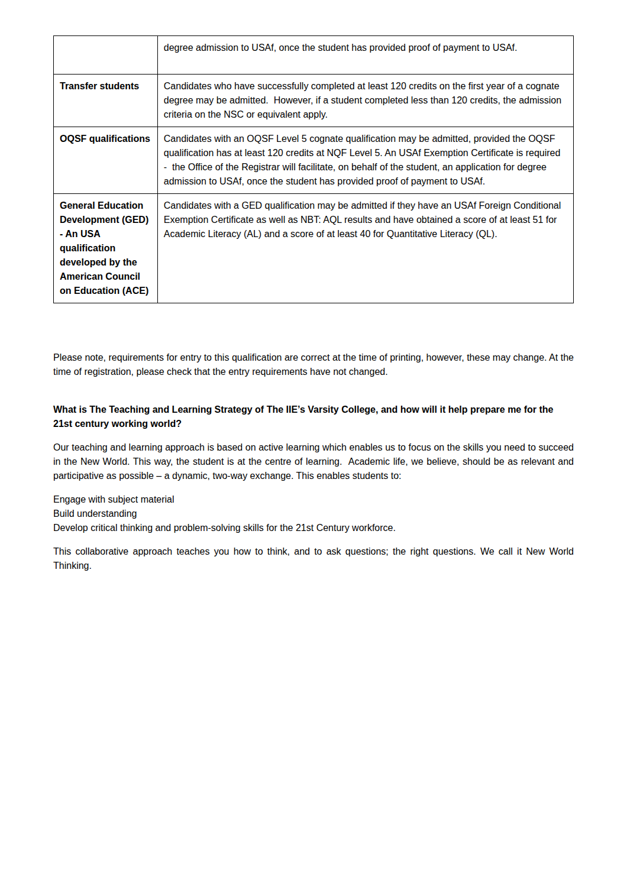| | degree admission to USAf, once the student has provided proof of payment to USAf. |
| Transfer students | Candidates who have successfully completed at least 120 credits on the first year of a cognate degree may be admitted. However, if a student completed less than 120 credits, the admission criteria on the NSC or equivalent apply. |
| OQSF qualifications | Candidates with an OQSF Level 5 cognate qualification may be admitted, provided the OQSF qualification has at least 120 credits at NQF Level 5. An USAf Exemption Certificate is required - the Office of the Registrar will facilitate, on behalf of the student, an application for degree admission to USAf, once the student has provided proof of payment to USAf. |
| General Education Development (GED) - An USA qualification developed by the American Council on Education (ACE) | Candidates with a GED qualification may be admitted if they have an USAf Foreign Conditional Exemption Certificate as well as NBT: AQL results and have obtained a score of at least 51 for Academic Literacy (AL) and a score of at least 40 for Quantitative Literacy (QL). |
Please note, requirements for entry to this qualification are correct at the time of printing, however, these may change. At the time of registration, please check that the entry requirements have not changed.
What is The Teaching and Learning Strategy of The IIE’s Varsity College, and how will it help prepare me for the 21st century working world?
Our teaching and learning approach is based on active learning which enables us to focus on the skills you need to succeed in the New World. This way, the student is at the centre of learning. Academic life, we believe, should be as relevant and participative as possible – a dynamic, two-way exchange. This enables students to:
Engage with subject material
Build understanding
Develop critical thinking and problem-solving skills for the 21st Century workforce.
This collaborative approach teaches you how to think, and to ask questions; the right questions. We call it New World Thinking.